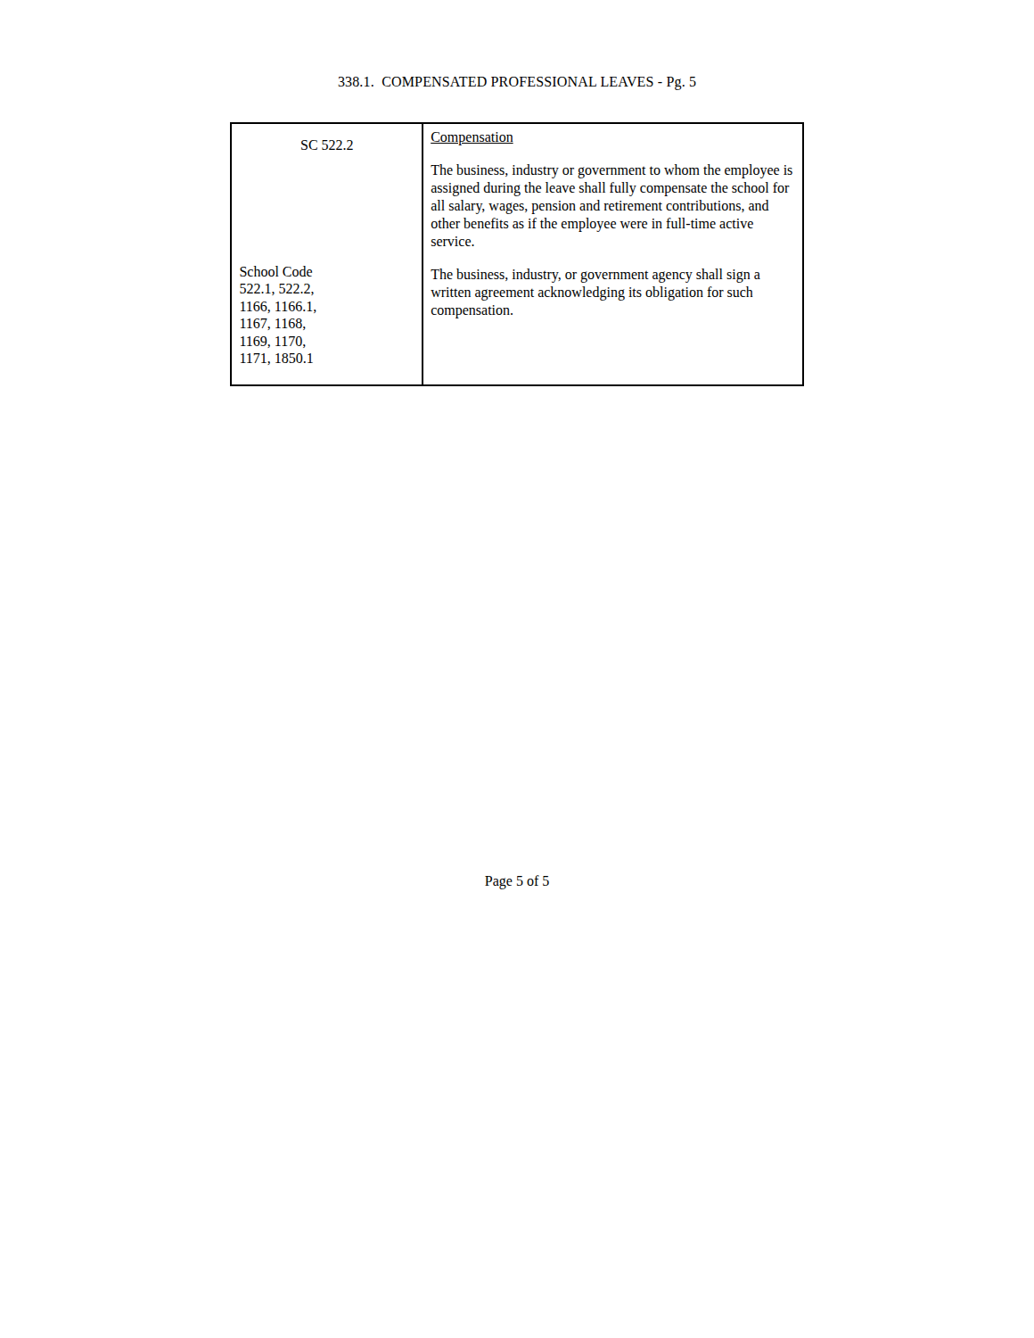338.1. COMPENSATED PROFESSIONAL LEAVES - Pg. 5
| SC 522.2 School Code 522.1, 522.2, 1166, 1166.1, 1167, 1168, 1169, 1170, 1171, 1850.1 | Compensation The business, industry or government to whom the employee is assigned during the leave shall fully compensate the school for all salary, wages, pension and retirement contributions, and other benefits as if the employee were in full-time active service. The business, industry, or government agency shall sign a written agreement acknowledging its obligation for such compensation. |
Page 5 of 5